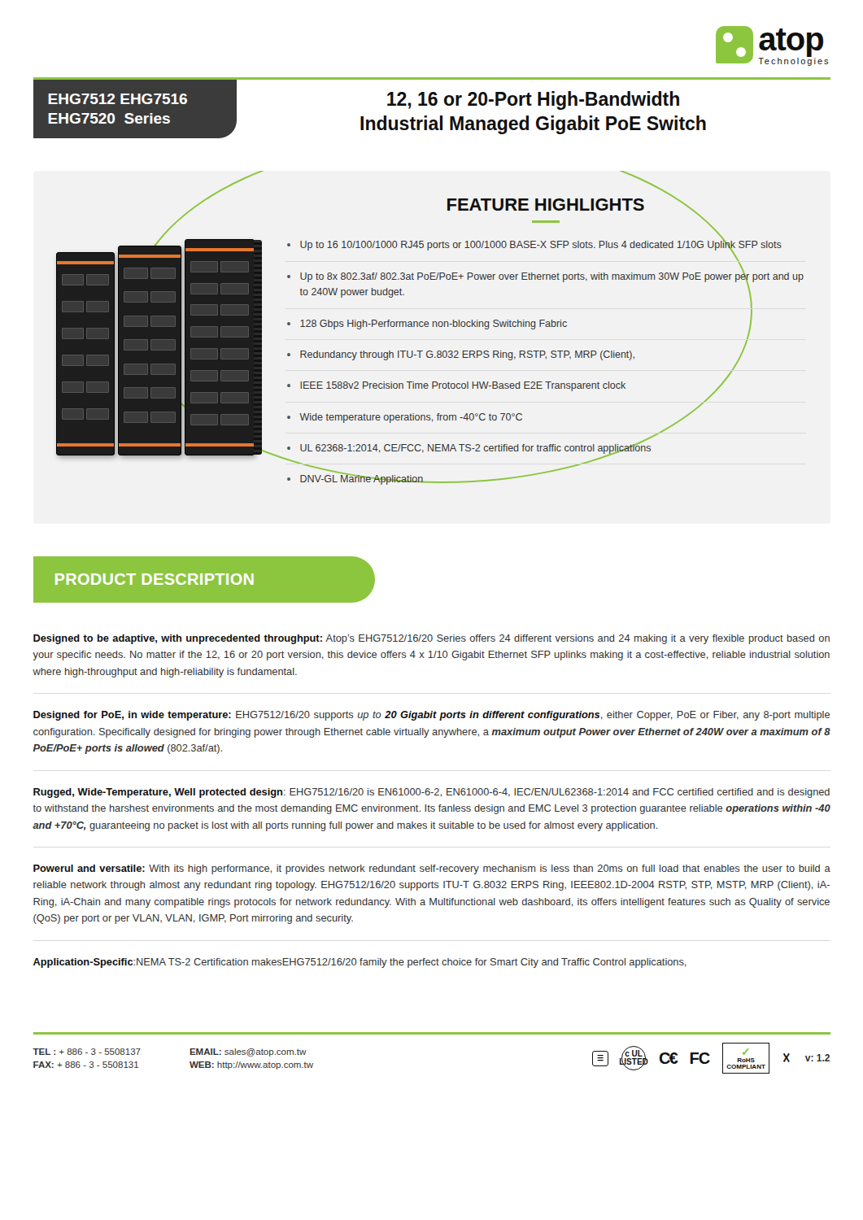atop Technologies
EHG7512 EHG7516
EHG7520 Series
12, 16 or 20-Port High-Bandwidth
Industrial Managed Gigabit PoE Switch
FEATURE HIGHLIGHTS
Up to 16 10/100/1000 RJ45 ports or 100/1000 BASE-X SFP slots. Plus 4 dedicated 1/10G Uplink SFP slots
Up to 8x 802.3af/ 802.3at PoE/PoE+ Power over Ethernet ports, with maximum 30W PoE power per port and up to 240W power budget.
128 Gbps High-Performance non-blocking Switching Fabric
Redundancy through ITU-T G.8032 ERPS Ring, RSTP, STP, MRP (Client),
IEEE 1588v2 Precision Time Protocol HW-Based E2E Transparent clock
Wide temperature operations, from -40°C to 70°C
UL 62368-1:2014, CE/FCC, NEMA TS-2 certified for traffic control applications
DNV-GL Marine Application
PRODUCT DESCRIPTION
Designed to be adaptive, with unprecedented throughput: Atop’s EHG7512/16/20 Series offers 24 different versions and 24 making it a very flexible product based on your specific needs. No matter if the 12, 16 or 20 port version, this device offers 4 x 1/10 Gigabit Ethernet SFP uplinks making it a cost-effective, reliable industrial solution where high-throughput and high-reliability is fundamental.
Designed for PoE, in wide temperature: EHG7512/16/20 supports up to 20 Gigabit ports in different configurations, either Copper, PoE or Fiber, any 8-port multiple configuration. Specifically designed for bringing power through Ethernet cable virtually anywhere, a maximum output Power over Ethernet of 240W over a maximum of 8 PoE/PoE+ ports is allowed (802.3af/at).
Rugged, Wide-Temperature, Well protected design: EHG7512/16/20 is EN61000-6-2, EN61000-6-4, IEC/EN/UL62368-1:2014 and FCC certified certified and is designed to withstand the harshest environments and the most demanding EMC environment. Its fanless design and EMC Level 3 protection guarantee reliable operations within -40 and +70°C, guaranteeing no packet is lost with all ports running full power and makes it suitable to be used for almost every application.
Powerul and versatile: With its high performance, it provides network redundant self-recovery mechanism is less than 20ms on full load that enables the user to build a reliable network through almost any redundant ring topology. EHG7512/16/20 supports ITU-T G.8032 ERPS Ring, IEEE802.1D-2004 RSTP, STP, MSTP, MRP (Client), iA-Ring, iA-Chain and many compatible rings protocols for network redundancy. With a Multifunctional web dashboard, its offers intelligent features such as Quality of service (QoS) per port or per VLAN, VLAN, IGMP, Port mirroring and security.
Application-Specific:NEMA TS-2 Certification makesEHG7512/16/20 family the perfect choice for Smart City and Traffic Control applications,
TEL : + 886 - 3 - 5508137
FAX: + 886 - 3 - 5508131
EMAIL: sales@atop.com.tw
WEB: http://www.atop.com.tw
☰ c UL
LISTED C€ FC ✓RoHS
COMPLIANT ☓
v: 1.2